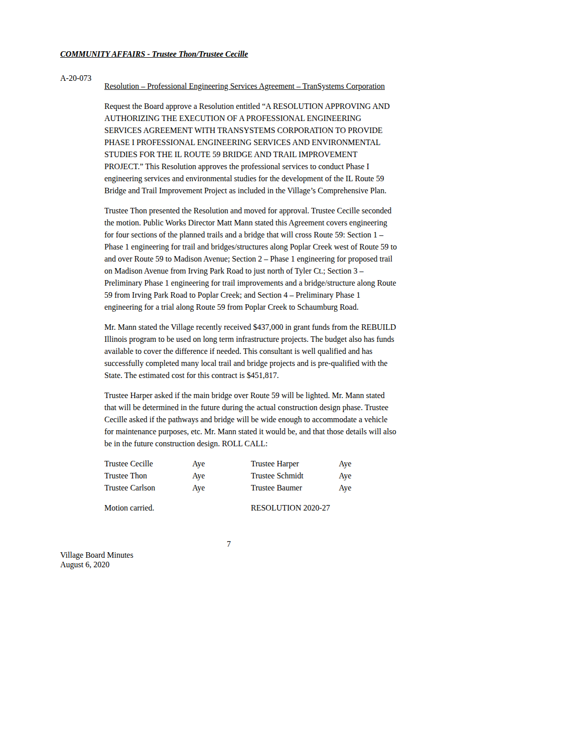COMMUNITY AFFAIRS - Trustee Thon/Trustee Cecille
A-20-073
Resolution – Professional Engineering Services Agreement – TranSystems Corporation
Request the Board approve a Resolution entitled “A RESOLUTION APPROVING AND AUTHORIZING THE EXECUTION OF A PROFESSIONAL ENGINEERING SERVICES AGREEMENT WITH TRANSYSTEMS CORPORATION TO PROVIDE PHASE I PROFESSIONAL ENGINEERING SERVICES AND ENVIRONMENTAL STUDIES FOR THE IL ROUTE 59 BRIDGE AND TRAIL IMPROVEMENT PROJECT.” This Resolution approves the professional services to conduct Phase I engineering services and environmental studies for the development of the IL Route 59 Bridge and Trail Improvement Project as included in the Village’s Comprehensive Plan.
Trustee Thon presented the Resolution and moved for approval. Trustee Cecille seconded the motion. Public Works Director Matt Mann stated this Agreement covers engineering for four sections of the planned trails and a bridge that will cross Route 59: Section 1 – Phase 1 engineering for trail and bridges/structures along Poplar Creek west of Route 59 to and over Route 59 to Madison Avenue; Section 2 – Phase 1 engineering for proposed trail on Madison Avenue from Irving Park Road to just north of Tyler Ct.; Section 3 – Preliminary Phase 1 engineering for trail improvements and a bridge/structure along Route 59 from Irving Park Road to Poplar Creek; and Section 4 – Preliminary Phase 1 engineering for a trial along Route 59 from Poplar Creek to Schaumburg Road.
Mr. Mann stated the Village recently received $437,000 in grant funds from the REBUILD Illinois program to be used on long term infrastructure projects. The budget also has funds available to cover the difference if needed. This consultant is well qualified and has successfully completed many local trail and bridge projects and is pre-qualified with the State. The estimated cost for this contract is $451,817.
Trustee Harper asked if the main bridge over Route 59 will be lighted. Mr. Mann stated that will be determined in the future during the actual construction design phase. Trustee Cecille asked if the pathways and bridge will be wide enough to accommodate a vehicle for maintenance purposes, etc. Mr. Mann stated it would be, and that those details will also be in the future construction design. ROLL CALL:
| Trustee Cecille | Aye | Trustee Harper | Aye |
| Trustee Thon | Aye | Trustee Schmidt | Aye |
| Trustee Carlson | Aye | Trustee Baumer | Aye |
Motion carried.
RESOLUTION 2020-27
7
Village Board Minutes
August 6, 2020